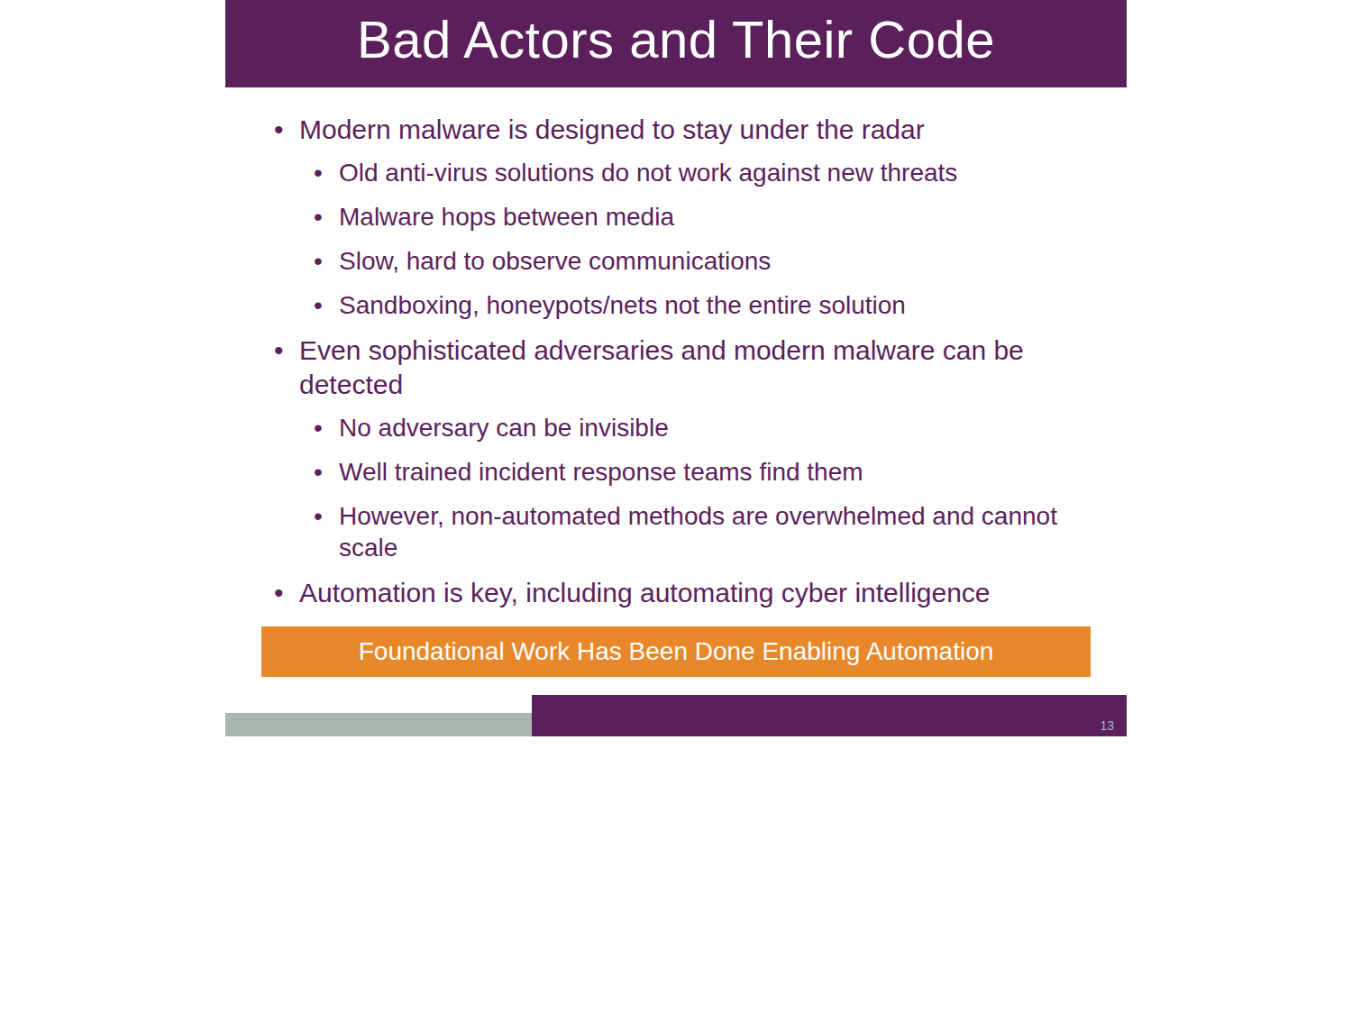Bad Actors and Their Code
Modern malware is designed to stay under the radar
Old anti-virus solutions do not work against new threats
Malware hops between media
Slow, hard to observe communications
Sandboxing, honeypots/nets not the entire solution
Even sophisticated adversaries and modern malware can be detected
No adversary can be invisible
Well trained incident response teams find them
However, non-automated methods are overwhelmed and cannot scale
Automation is key, including automating cyber intelligence
Foundational Work Has Been Done Enabling Automation
13